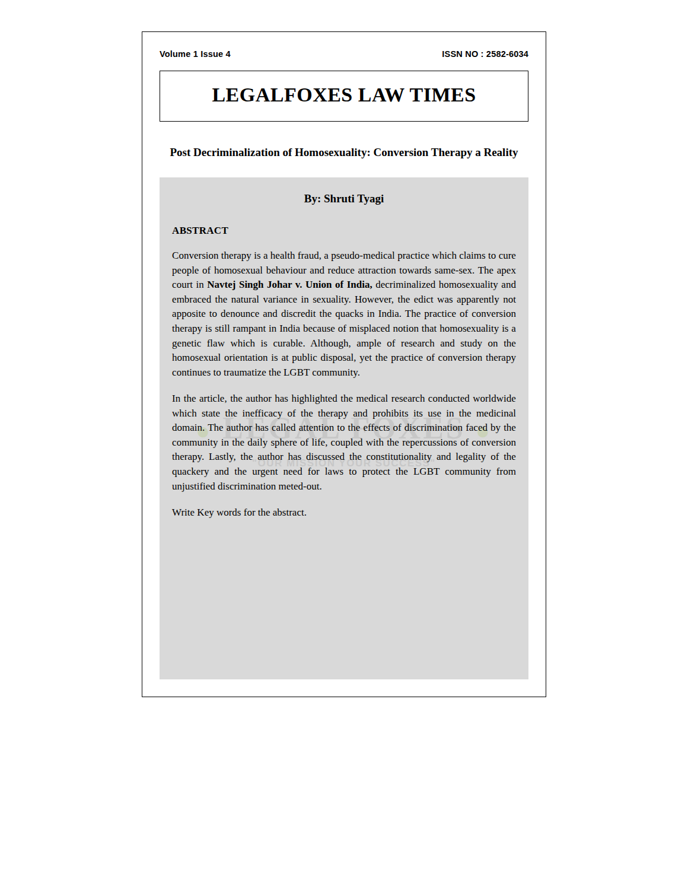Volume 1 Issue 4 ISSN NO : 2582-6034
LEGALFOXES LAW TIMES
Post Decriminalization of Homosexuality: Conversion Therapy a Reality
● LEGAL FOXES ●
"OUR MISSION YOUR SUCCESS"
By: Shruti Tyagi
ABSTRACT
Conversion therapy is a health fraud, a pseudo-medical practice which claims to cure people of homosexual behaviour and reduce attraction towards same-sex. The apex court in Navtej Singh Johar v. Union of India, decriminalized homosexuality and embraced the natural variance in sexuality. However, the edict was apparently not apposite to denounce and discredit the quacks in India. The practice of conversion therapy is still rampant in India because of misplaced notion that homosexuality is a genetic flaw which is curable. Although, ample of research and study on the homosexual orientation is at public disposal, yet the practice of conversion therapy continues to traumatize the LGBT community.
In the article, the author has highlighted the medical research conducted worldwide which state the inefficacy of the therapy and prohibits its use in the medicinal domain. The author has called attention to the effects of discrimination faced by the community in the daily sphere of life, coupled with the repercussions of conversion therapy. Lastly, the author has discussed the constitutionality and legality of the quackery and the urgent need for laws to protect the LGBT community from unjustified discrimination meted-out.
Write Key words for the abstract.